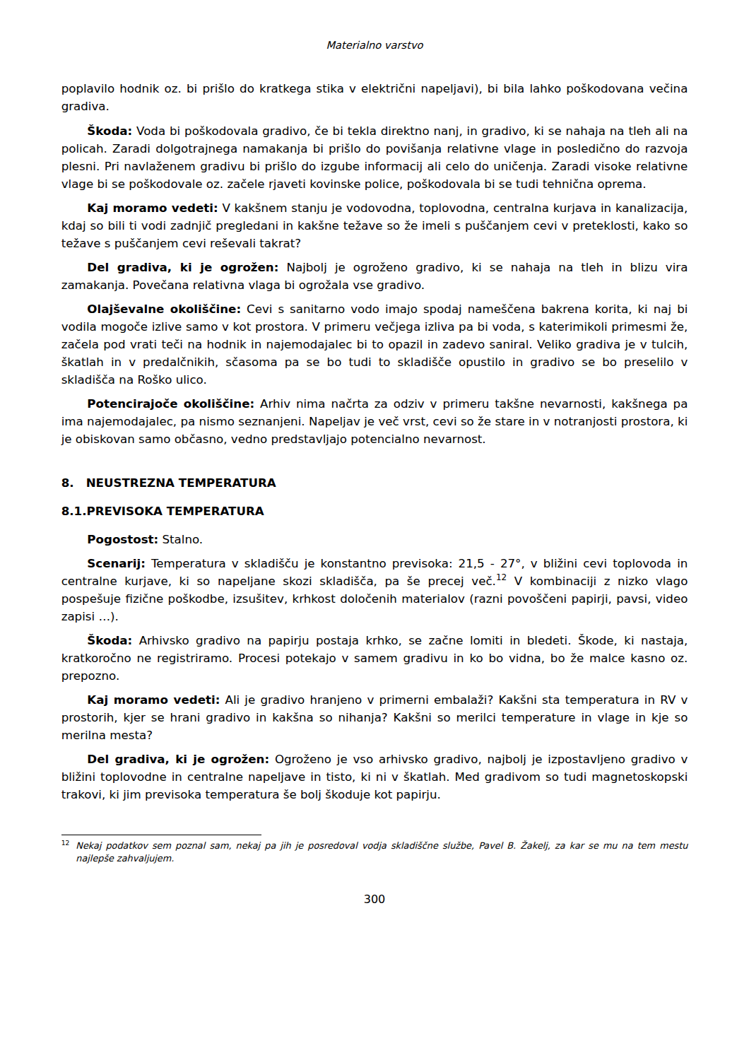Materialno varstvo
poplavilo hodnik oz. bi prišlo do kratkega stika v električni napeljavi), bi bila lahko poškodovana večina gradiva.
Škoda: Voda bi poškodovala gradivo, če bi tekla direktno nanj, in gradivo, ki se nahaja na tleh ali na policah. Zaradi dolgotrajnega namakanja bi prišlo do povišanja relativne vlage in posledično do razvoja plesni. Pri navlaženem gradivu bi prišlo do izgube informacij ali celo do uničenja. Zaradi visoke relativne vlage bi se poškodovale oz. začele rjaveti kovinske police, poškodovala bi se tudi tehnična oprema.
Kaj moramo vedeti: V kakšnem stanju je vodovodna, toplovodna, centralna kurjava in kanalizacija, kdaj so bili ti vodi zadnjič pregledani in kakšne težave so že imeli s puščanjem cevi v preteklosti, kako so težave s puščanjem cevi reševali takrat?
Del gradiva, ki je ogrožen: Najbolj je ogroženo gradivo, ki se nahaja na tleh in blizu vira zamakanja. Povečana relativna vlaga bi ogrožala vse gradivo.
Olajševalne okoliščine: Cevi s sanitarno vodo imajo spodaj nameščena bakrena korita, ki naj bi vodila mogoče izlive samo v kot prostora. V primeru večjega izliva pa bi voda, s katerimikoli primesmi že, začela pod vrati teči na hodnik in najemodajalec bi to opazil in zadevo saniral. Veliko gradiva je v tulcih, škatlah in v predalčnikih, sčasoma pa se bo tudi to skladišče opustilo in gradivo se bo preselilo v skladišča na Roško ulico.
Potencirajoče okoliščine: Arhiv nima načrta za odziv v primeru takšne nevarnosti, kakšnega pa ima najemodajalec, pa nismo seznanjeni. Napeljav je več vrst, cevi so že stare in v notranjosti prostora, ki je obiskovan samo občasno, vedno predstavljajo potencialno nevarnost.
8. NEUSTREZNA TEMPERATURA
8.1. PREVISOKA TEMPERATURA
Pogostost: Stalno.
Scenarij: Temperatura v skladišču je konstantno previsoka: 21,5 - 27°, v bližini cevi toplovoda in centralne kurjave, ki so napeljane skozi skladišča, pa še precej več.12 V kombinaciji z nizko vlago pospešuje fizične poškodbe, izsušitev, krhkost določenih materialov (razni povoščeni papirji, pavsi, video zapisi …).
Škoda: Arhivsko gradivo na papirju postaja krhko, se začne lomiti in bledeti. Škode, ki nastaja, kratkoročno ne registriramo. Procesi potekajo v samem gradivu in ko bo vidna, bo že malce kasno oz. prepozno.
Kaj moramo vedeti: Ali je gradivo hranjeno v primerni embalaži? Kakšni sta temperatura in RV v prostorih, kjer se hrani gradivo in kakšna so nihanja? Kakšni so merilci temperature in vlage in kje so merilna mesta?
Del gradiva, ki je ogrožen: Ogroženo je vso arhivsko gradivo, najbolj je izpostavljeno gradivo v bližini toplovodne in centralne napeljave in tisto, ki ni v škatlah. Med gradivom so tudi magnetoskopski trakovi, ki jim previsoka temperatura še bolj škoduje kot papirju.
12 Nekaj podatkov sem poznal sam, nekaj pa jih je posredoval vodja skladiščne službe, Pavel B. Žakelj, za kar se mu na tem mestu najlepše zahvaljujem.
300